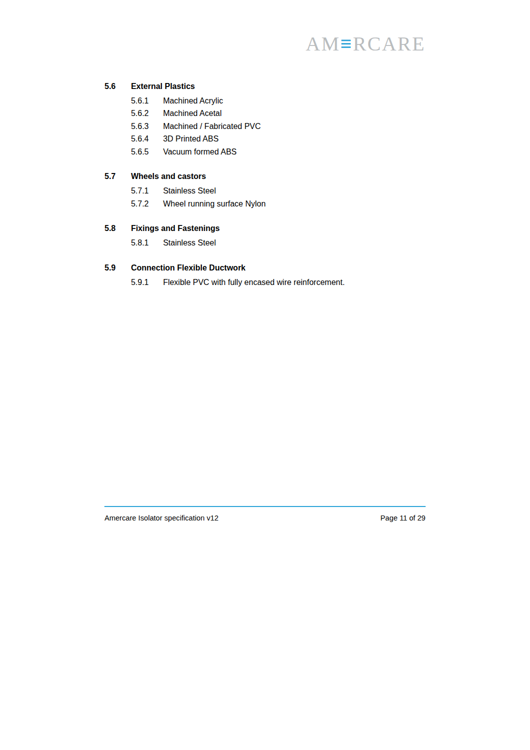AM≡RCARE
5.6 External Plastics
5.6.1 Machined Acrylic
5.6.2 Machined Acetal
5.6.3 Machined / Fabricated PVC
5.6.43D Printed ABS
5.6.5 Vacuum formed ABS
5.7 Wheels and castors
5.7.1 Stainless Steel
5.7.2 Wheel running surface Nylon
5.8 Fixings and Fastenings
5.8.1 Stainless Steel
5.9 Connection Flexible Ductwork
5.9.1 Flexible PVC with fully encased wire reinforcement.
Amercare Isolator specification v12
Page 11 of 29